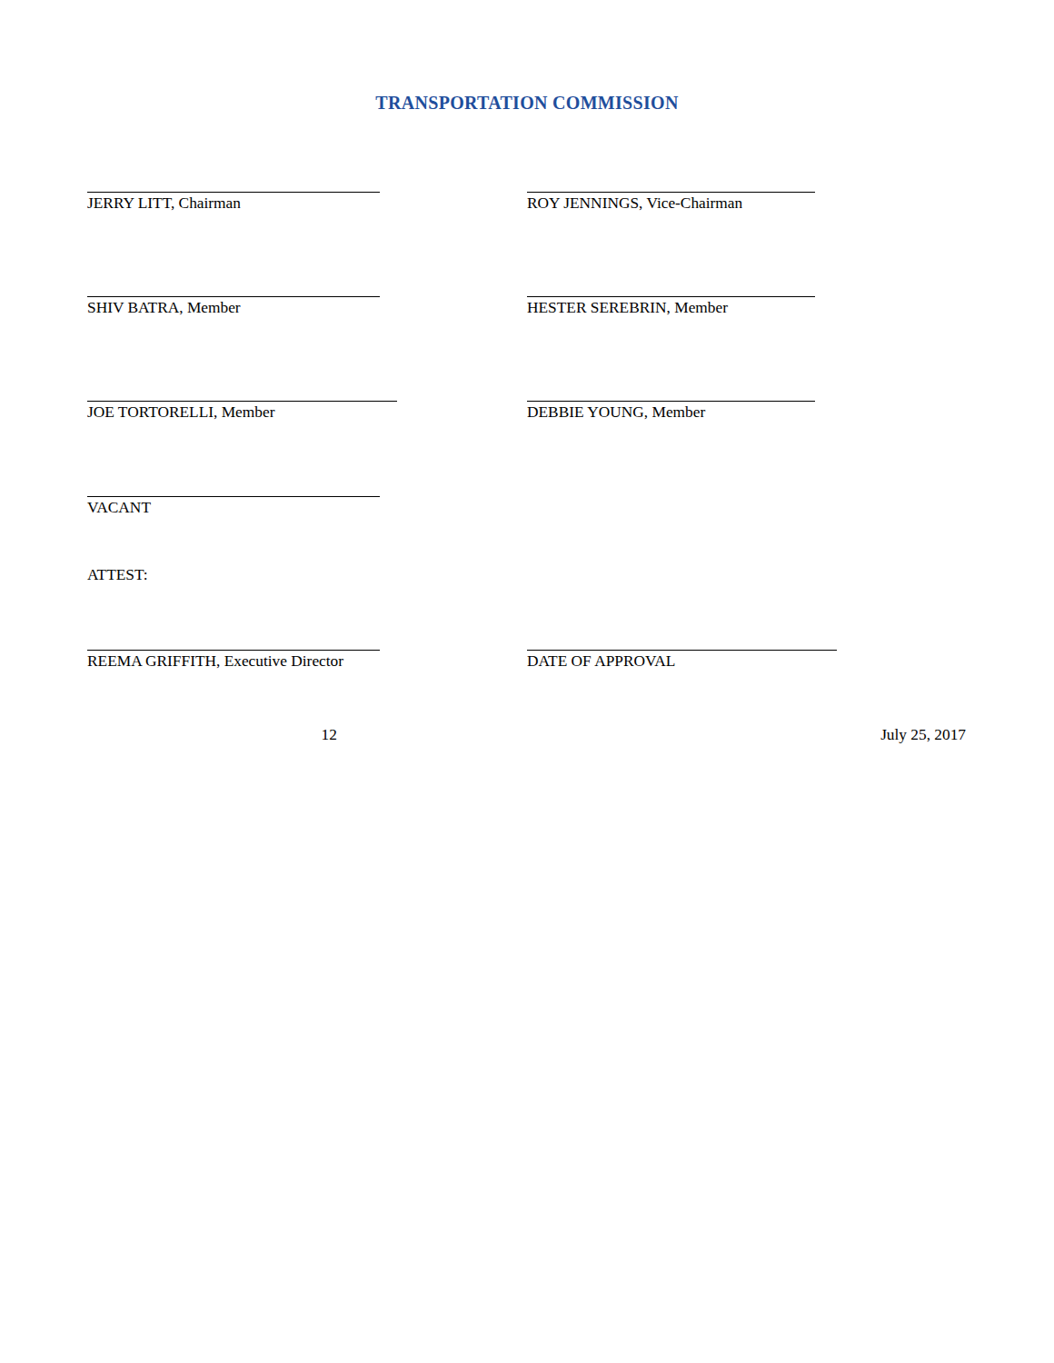TRANSPORTATION COMMISSION
| JERRY LITT, Chairman | ROY JENNINGS, Vice-Chairman |
| SHIV BATRA, Member | HESTER SEREBRIN, Member |
| JOE TORTORELLI, Member | DEBBIE YOUNG, Member |
| VACANT | |
ATTEST:
| REEMA GRIFFITH, Executive Director | DATE OF APPROVAL |
| 12 | July 25, 2017 |